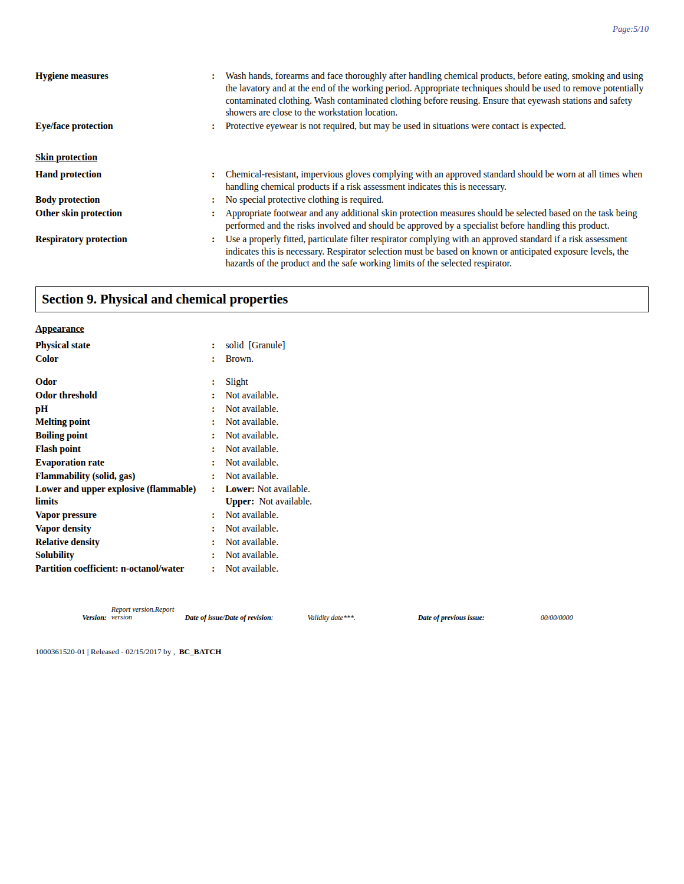Page:5/10
| Hygiene measures | : | Wash hands, forearms and face thoroughly after handling chemical products, before eating, smoking and using the lavatory and at the end of the working period. Appropriate techniques should be used to remove potentially contaminated clothing. Wash contaminated clothing before reusing. Ensure that eyewash stations and safety showers are close to the workstation location. |
| Eye/face protection | : | Protective eyewear is not required, but may be used in situations were contact is expected. |
| Skin protection |
| Hand protection | : | Chemical-resistant, impervious gloves complying with an approved standard should be worn at all times when handling chemical products if a risk assessment indicates this is necessary. |
| Body protection | : | No special protective clothing is required. |
| Other skin protection | : | Appropriate footwear and any additional skin protection measures should be selected based on the task being performed and the risks involved and should be approved by a specialist before handling this product. |
| Respiratory protection | : | Use a properly fitted, particulate filter respirator complying with an approved standard if a risk assessment indicates this is necessary. Respirator selection must be based on known or anticipated exposure levels, the hazards of the product and the safe working limits of the selected respirator. |
Section 9. Physical and chemical properties
| Appearance |
| Physical state | : | solid [Granule] |
| Color | : | Brown. |
| Odor | : | Slight |
| Odor threshold | : | Not available. |
| pH | : | Not available. |
| Melting point | : | Not available. |
| Boiling point | : | Not available. |
| Flash point | : | Not available. |
| Evaporation rate | : | Not available. |
| Flammability (solid, gas) | : | Not available. |
| Lower and upper explosive (flammable) limits | : | Lower: Not available. Upper: Not available. |
| Vapor pressure | : | Not available. |
| Vapor density | : | Not available. |
| Relative density | : | Not available. |
| Solubility | : | Not available. |
| Partition coefficient: n-octanol/water | : | Not available. |
| | Report version.Report | | | | |
| Version: | version | Date of issue/Date of revision : | Validity date***. | Date of previous issue: | 00/00/0000 |
1000361520-01 | Released - 02/15/2017 by , BC_BATCH